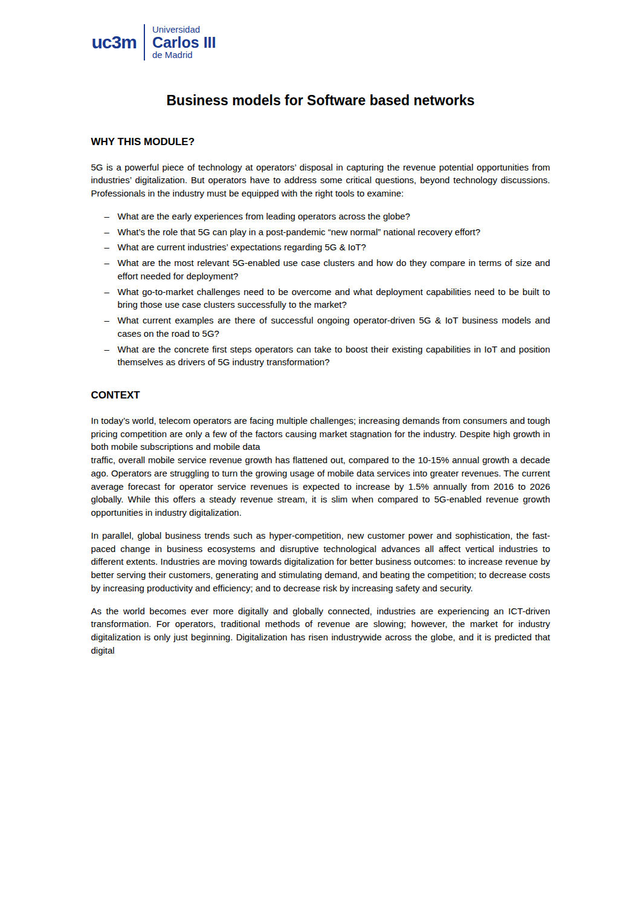| uc3m | Universidad Carlos III de Madrid |
Business models for Software based networks
WHY THIS MODULE?
5G is a powerful piece of technology at operators’ disposal in capturing the revenue potential opportunities from industries’ digitalization. But operators have to address some critical questions, beyond technology discussions. Professionals in the industry must be equipped with the right tools to examine:
What are the early experiences from leading operators across the globe?
What’s the role that 5G can play in a post-pandemic “new normal” national recovery effort?
What are current industries’ expectations regarding 5G & IoT?
What are the most relevant 5G-enabled use case clusters and how do they compare in terms of size and effort needed for deployment?
What go-to-market challenges need to be overcome and what deployment capabilities need to be built to bring those use case clusters successfully to the market?
What current examples are there of successful ongoing operator-driven 5G & IoT business models and cases on the road to 5G?
What are the concrete first steps operators can take to boost their existing capabilities in IoT and position themselves as drivers of 5G industry transformation?
CONTEXT
In today’s world, telecom operators are facing multiple challenges; increasing demands from consumers and tough pricing competition are only a few of the factors causing market stagnation for the industry. Despite high growth in both mobile subscriptions and mobile data
traffic, overall mobile service revenue growth has flattened out, compared to the 10-15% annual growth a decade ago. Operators are struggling to turn the growing usage of mobile data services into greater revenues. The current average forecast for operator service revenues is expected to increase by 1.5% annually from 2016 to 2026 globally. While this offers a steady revenue stream, it is slim when compared to 5G-enabled revenue growth opportunities in industry digitalization.
In parallel, global business trends such as hyper-competition, new customer power and sophistication, the fast-paced change in business ecosystems and disruptive technological advances all affect vertical industries to different extents. Industries are moving towards digitalization for better business outcomes: to increase revenue by better serving their customers, generating and stimulating demand, and beating the competition; to decrease costs by increasing productivity and efficiency; and to decrease risk by increasing safety and security.
As the world becomes ever more digitally and globally connected, industries are experiencing an ICT-driven transformation. For operators, traditional methods of revenue are slowing; however, the market for industry digitalization is only just beginning. Digitalization has risen industrywide across the globe, and it is predicted that digital